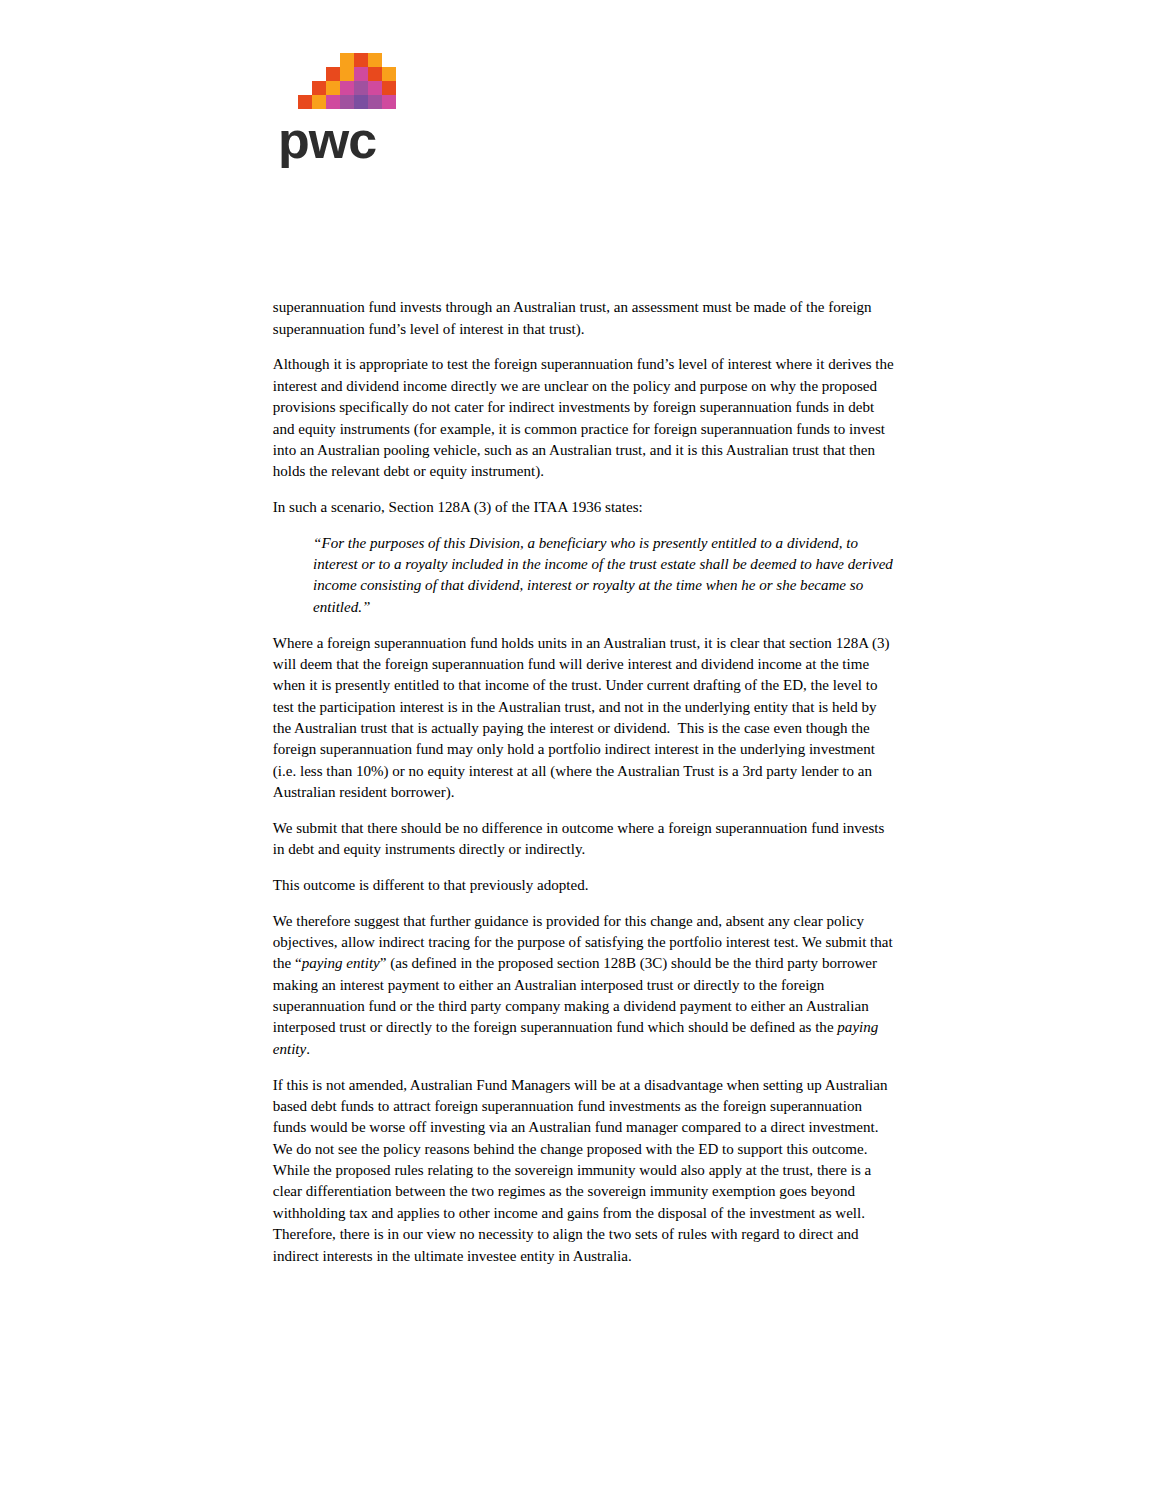pwc
superannuation fund invests through an Australian trust, an assessment must be made of the foreign superannuation fund’s level of interest in that trust).
Although it is appropriate to test the foreign superannuation fund’s level of interest where it derives the interest and dividend income directly we are unclear on the policy and purpose on why the proposed provisions specifically do not cater for indirect investments by foreign superannuation funds in debt and equity instruments (for example, it is common practice for foreign superannuation funds to invest into an Australian pooling vehicle, such as an Australian trust, and it is this Australian trust that then holds the relevant debt or equity instrument).
In such a scenario, Section 128A (3) of the ITAA 1936 states:
“For the purposes of this Division, a beneficiary who is presently entitled to a dividend, to interest or to a royalty included in the income of the trust estate shall be deemed to have derived income consisting of that dividend, interest or royalty at the time when he or she became so entitled.”
Where a foreign superannuation fund holds units in an Australian trust, it is clear that section 128A (3) will deem that the foreign superannuation fund will derive interest and dividend income at the time when it is presently entitled to that income of the trust. Under current drafting of the ED, the level to test the participation interest is in the Australian trust, and not in the underlying entity that is held by the Australian trust that is actually paying the interest or dividend. This is the case even though the foreign superannuation fund may only hold a portfolio indirect interest in the underlying investment (i.e. less than 10%) or no equity interest at all (where the Australian Trust is a 3rd party lender to an Australian resident borrower).
We submit that there should be no difference in outcome where a foreign superannuation fund invests in debt and equity instruments directly or indirectly.
This outcome is different to that previously adopted.
We therefore suggest that further guidance is provided for this change and, absent any clear policy objectives, allow indirect tracing for the purpose of satisfying the portfolio interest test. We submit that the “paying entity” (as defined in the proposed section 128B (3C) should be the third party borrower making an interest payment to either an Australian interposed trust or directly to the foreign superannuation fund or the third party company making a dividend payment to either an Australian interposed trust or directly to the foreign superannuation fund which should be defined as the paying entity.
If this is not amended, Australian Fund Managers will be at a disadvantage when setting up Australian based debt funds to attract foreign superannuation fund investments as the foreign superannuation funds would be worse off investing via an Australian fund manager compared to a direct investment. We do not see the policy reasons behind the change proposed with the ED to support this outcome. While the proposed rules relating to the sovereign immunity would also apply at the trust, there is a clear differentiation between the two regimes as the sovereign immunity exemption goes beyond withholding tax and applies to other income and gains from the disposal of the investment as well. Therefore, there is in our view no necessity to align the two sets of rules with regard to direct and indirect interests in the ultimate investee entity in Australia.